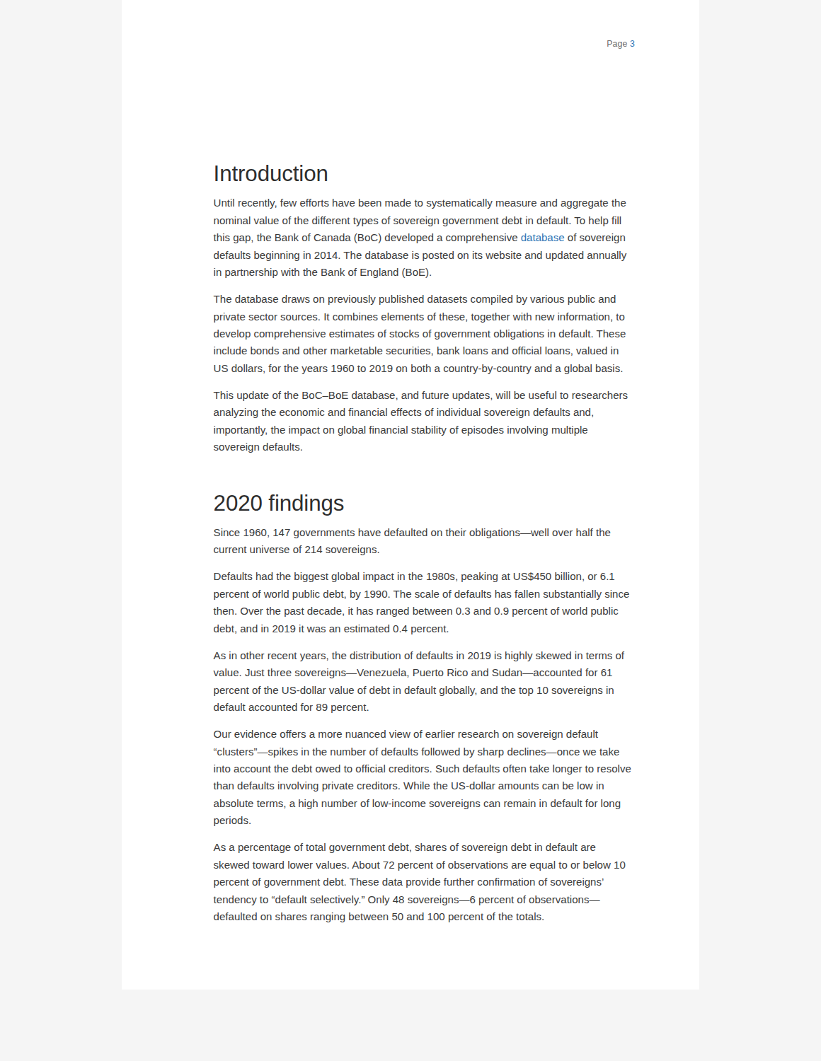Page 3
Introduction
Until recently, few efforts have been made to systematically measure and aggregate the nominal value of the different types of sovereign government debt in default. To help fill this gap, the Bank of Canada (BoC) developed a comprehensive database of sovereign defaults beginning in 2014. The database is posted on its website and updated annually in partnership with the Bank of England (BoE).
The database draws on previously published datasets compiled by various public and private sector sources. It combines elements of these, together with new information, to develop comprehensive estimates of stocks of government obligations in default. These include bonds and other marketable securities, bank loans and official loans, valued in US dollars, for the years 1960 to 2019 on both a country-by-country and a global basis.
This update of the BoC–BoE database, and future updates, will be useful to researchers analyzing the economic and financial effects of individual sovereign defaults and, importantly, the impact on global financial stability of episodes involving multiple sovereign defaults.
2020 findings
Since 1960, 147 governments have defaulted on their obligations—well over half the current universe of 214 sovereigns.
Defaults had the biggest global impact in the 1980s, peaking at US$450 billion, or 6.1 percent of world public debt, by 1990. The scale of defaults has fallen substantially since then. Over the past decade, it has ranged between 0.3 and 0.9 percent of world public debt, and in 2019 it was an estimated 0.4 percent.
As in other recent years, the distribution of defaults in 2019 is highly skewed in terms of value. Just three sovereigns—Venezuela, Puerto Rico and Sudan—accounted for 61 percent of the US-dollar value of debt in default globally, and the top 10 sovereigns in default accounted for 89 percent.
Our evidence offers a more nuanced view of earlier research on sovereign default “clusters”—spikes in the number of defaults followed by sharp declines—once we take into account the debt owed to official creditors. Such defaults often take longer to resolve than defaults involving private creditors. While the US-dollar amounts can be low in absolute terms, a high number of low-income sovereigns can remain in default for long periods.
As a percentage of total government debt, shares of sovereign debt in default are skewed toward lower values. About 72 percent of observations are equal to or below 10 percent of government debt. These data provide further confirmation of sovereigns’ tendency to “default selectively.” Only 48 sovereigns—6 percent of observations—defaulted on shares ranging between 50 and 100 percent of the totals.